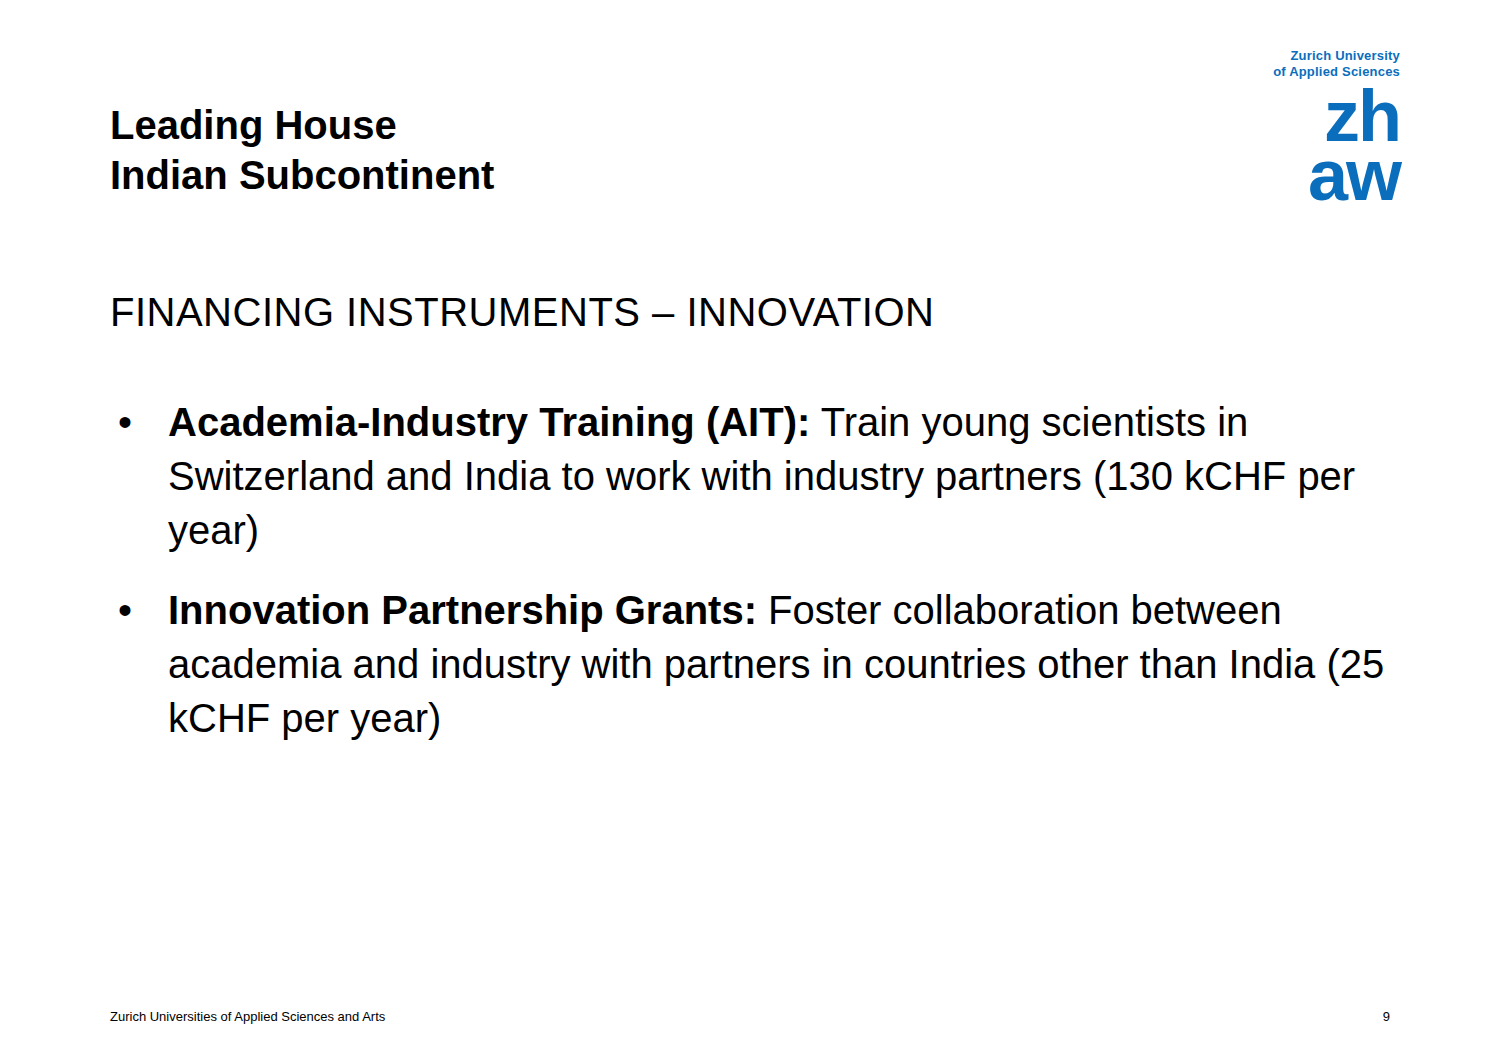Zurich University
of Applied Sciences
zh
aw
Leading House
Indian Subcontinent
FINANCING INSTRUMENTS – INNOVATION
Academia-Industry Training (AIT): Train young scientists in Switzerland and India to work with industry partners (130 kCHF per year)
Innovation Partnership Grants: Foster collaboration between academia and industry with partners in countries other than India (25 kCHF per year)
Zurich Universities of Applied Sciences and Arts 9